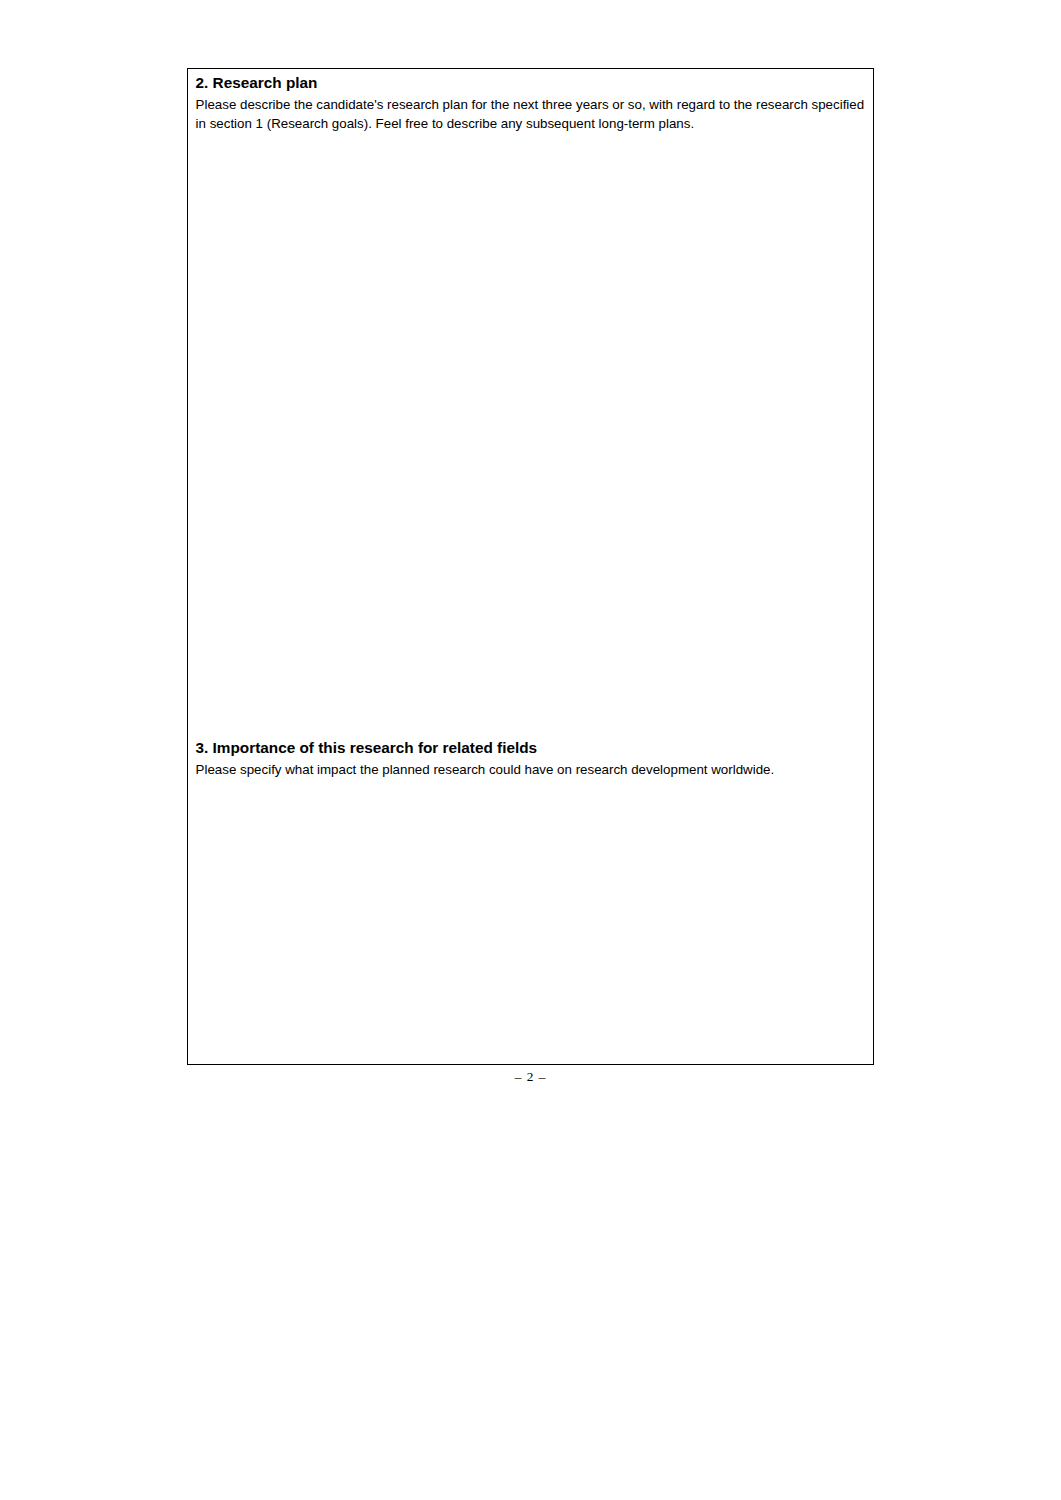2. Research plan
Please describe the candidate's research plan for the next three years or so, with regard to the research specified in section 1 (Research goals). Feel free to describe any subsequent long-term plans.
3. Importance of this research for related fields
Please specify what impact the planned research could have on research development worldwide.
– 2 –